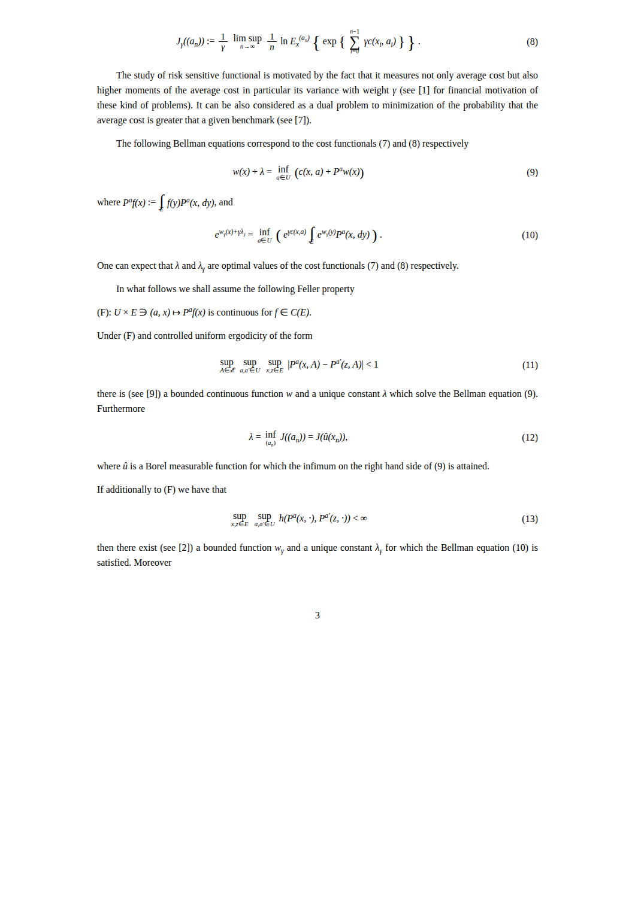Jγ((an)) := 1 γ lim sup n→∞ 1 n ln Ex(an) { exp { n−1∑i=0 γc(xi, ai) } } .
(8)
The study of risk sensitive functional is motivated by the fact that it measures not only average cost but also higher moments of the average cost in particular its variance with weight γ (see [1] for financial motivation of these kind of problems). It can be also considered as a dual problem to minimization of the probability that the average cost is greater that a given benchmark (see [7]).
The following Bellman equations correspond to the cost functionals (7) and (8) respectively
w(x) + λ = inf a∈U (c(x, a) + Paw(x))
(9)
where Paf(x) := ∫E f(y)Pa(x, dy), and
ewγ(x)+γλγ = inf a∈U ( eγc(x,a) ∫E ewγ(y)Pa(x, dy) ) .
(10)
One can expect that λ and λγ are optimal values of the cost functionals (7) and (8) respectively.
In what follows we shall assume the following Feller property
(F): U × E ∋ (a, x) ↦ Paf(x) is continuous for f ∈ C(E).
Under (F) and controlled uniform ergodicity of the form
sup A∈𝓔 sup a,a′∈U sup x,z∈E |Pa(x, A) − Pa′(z, A)| < 1
(11)
there is (see [9]) a bounded continuous function w and a unique constant λ which solve the Bellman equation (9). Furthermore
λ = inf(an) J((an)) = J(û(xn)),
(12)
where û is a Borel measurable function for which the infimum on the right hand side of (9) is attained.
If additionally to (F) we have that
sup x,z∈E sup a,a′∈U h(Pa(x, ·), Pa′(z, ·)) < ∞
(13)
then there exist (see [2]) a bounded function wγ and a unique constant λγ for which the Bellman equation (10) is satisfied. Moreover
3